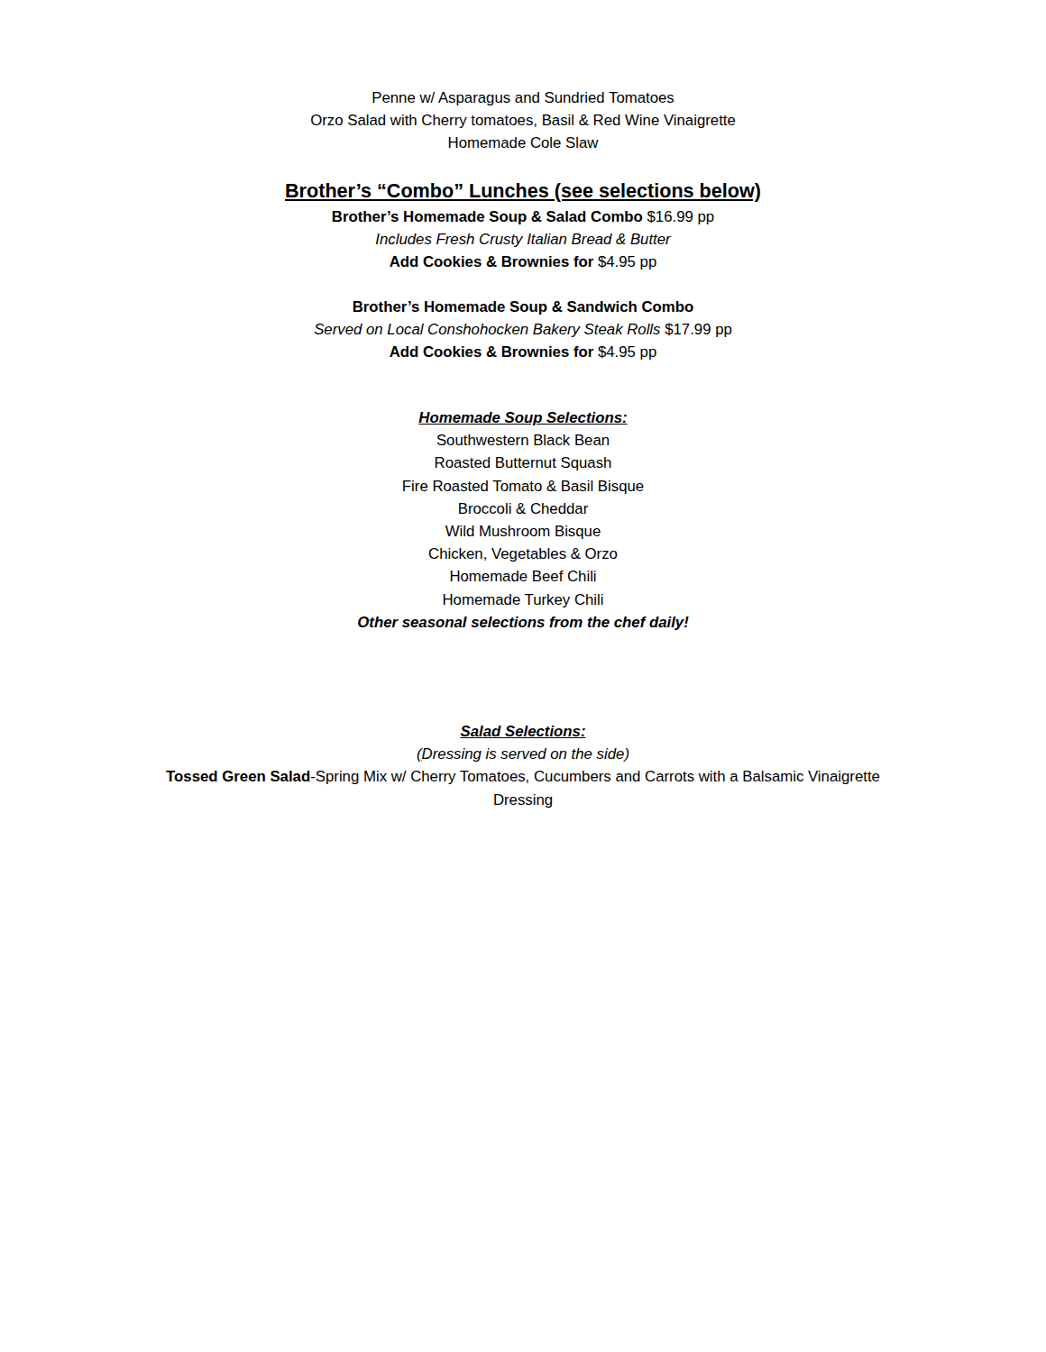Penne w/ Asparagus and Sundried Tomatoes
Orzo Salad with Cherry tomatoes, Basil & Red Wine Vinaigrette
Homemade Cole Slaw
Brother’s “Combo” Lunches (see selections below)
Brother’s Homemade Soup & Salad Combo $16.99 pp
Includes Fresh Crusty Italian Bread & Butter
Add Cookies & Brownies for $4.95 pp
Brother’s Homemade Soup & Sandwich Combo
Served on Local Conshohocken Bakery Steak Rolls $17.99 pp
Add Cookies & Brownies for $4.95 pp
Homemade Soup Selections:
Southwestern Black Bean
Roasted Butternut Squash
Fire Roasted Tomato & Basil Bisque
Broccoli & Cheddar
Wild Mushroom Bisque
Chicken, Vegetables & Orzo
Homemade Beef Chili
Homemade Turkey Chili
Other seasonal selections from the chef daily!
Salad Selections:
(Dressing is served on the side)
Tossed Green Salad-Spring Mix w/ Cherry Tomatoes, Cucumbers and Carrots with a Balsamic Vinaigrette Dressing